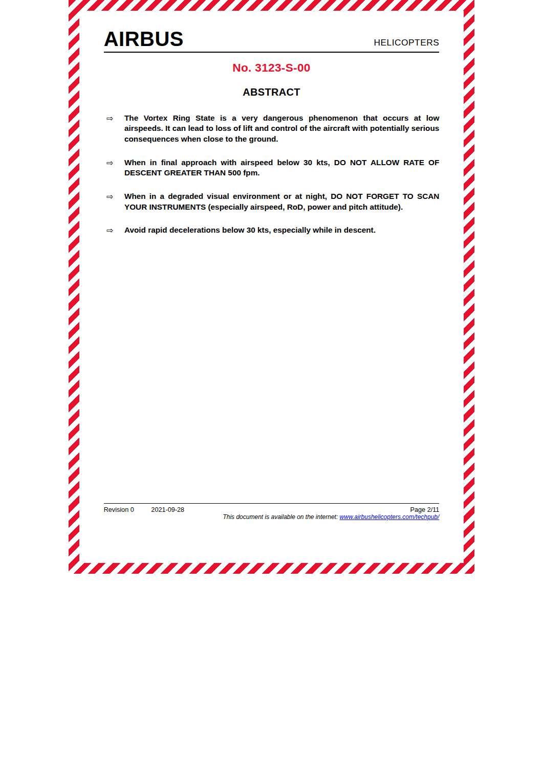AIRBUS
HELICOPTERS
No. 3123-S-00
ABSTRACT
The Vortex Ring State is a very dangerous phenomenon that occurs at low airspeeds. It can lead to loss of lift and control of the aircraft with potentially serious consequences when close to the ground.
When in final approach with airspeed below 30 kts, DO NOT ALLOW RATE OF DESCENT GREATER THAN 500 fpm.
When in a degraded visual environment or at night, DO NOT FORGET TO SCAN YOUR INSTRUMENTS (especially airspeed, RoD, power and pitch attitude).
Avoid rapid decelerations below 30 kts, especially while in descent.
Revision 02021-09-28
Page 2/11 This document is available on the internet: www.airbushelicopters.com/techpub/